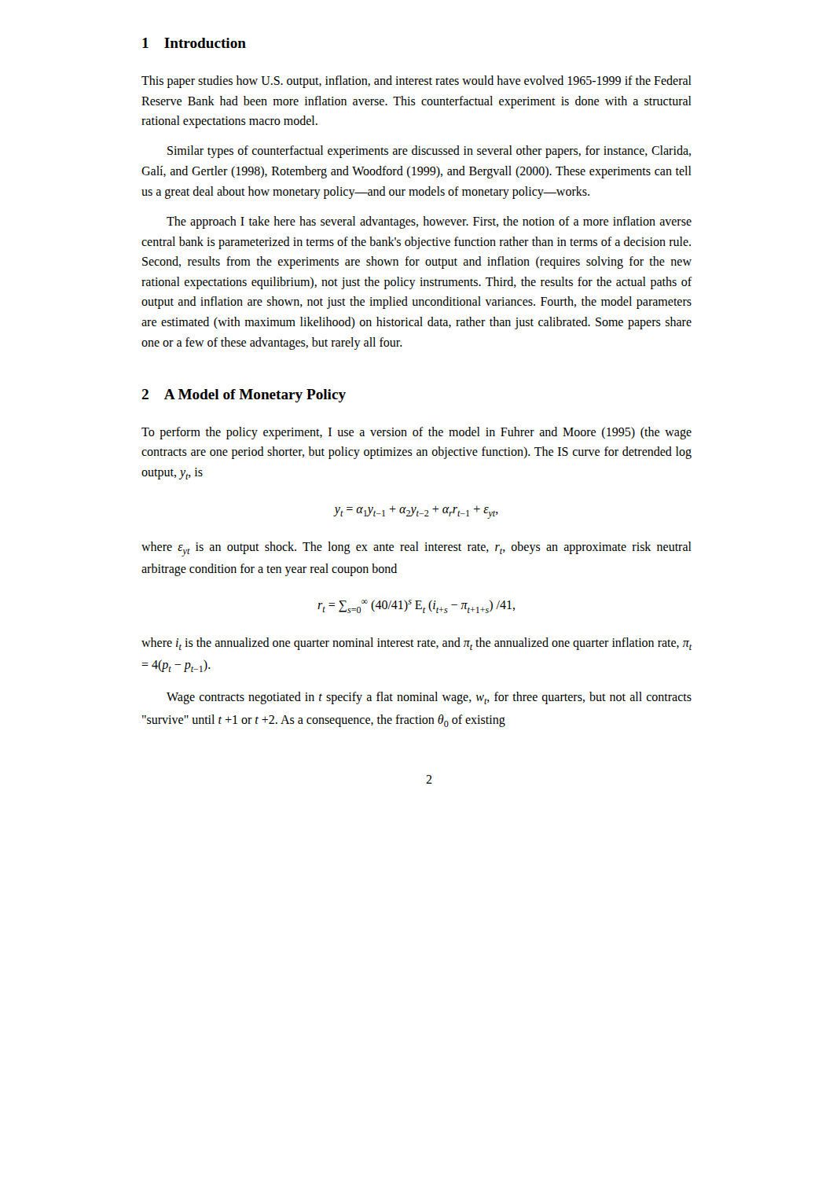1 Introduction
This paper studies how U.S. output, inflation, and interest rates would have evolved 1965-1999 if the Federal Reserve Bank had been more inflation averse. This counterfactual experiment is done with a structural rational expectations macro model.
Similar types of counterfactual experiments are discussed in several other papers, for instance, Clarida, Galí, and Gertler (1998), Rotemberg and Woodford (1999), and Bergvall (2000). These experiments can tell us a great deal about how monetary policy—and our models of monetary policy—works.
The approach I take here has several advantages, however. First, the notion of a more inflation averse central bank is parameterized in terms of the bank's objective function rather than in terms of a decision rule. Second, results from the experiments are shown for output and inflation (requires solving for the new rational expectations equilibrium), not just the policy instruments. Third, the results for the actual paths of output and inflation are shown, not just the implied unconditional variances. Fourth, the model parameters are estimated (with maximum likelihood) on historical data, rather than just calibrated. Some papers share one or a few of these advantages, but rarely all four.
2 A Model of Monetary Policy
To perform the policy experiment, I use a version of the model in Fuhrer and Moore (1995) (the wage contracts are one period shorter, but policy optimizes an objective function). The IS curve for detrended log output, yt, is
yt = α1yt−1 + α2yt−2 + αrrt−1 + εyt,
where εyt is an output shock. The long ex ante real interest rate, rt, obeys an approximate risk neutral arbitrage condition for a ten year real coupon bond
rt = ∑s=0∞ (40/41)s Et (it+s − πt+1+s) /41,
where it is the annualized one quarter nominal interest rate, and πt the annualized one quarter inflation rate, πt = 4(pt − pt−1).
Wage contracts negotiated in t specify a flat nominal wage, wt, for three quarters, but not all contracts "survive" until t +1 or t +2. As a consequence, the fraction θ0 of existing
2